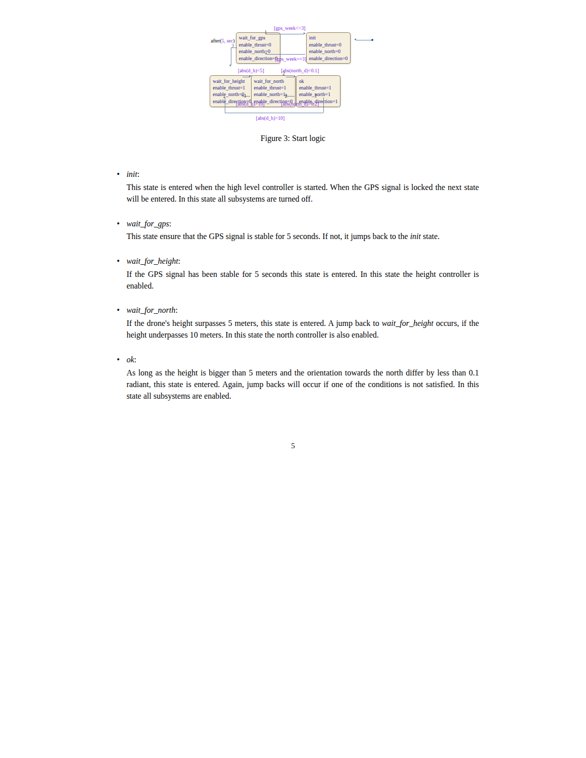[gps_week<>3]
wait_for_gps
enable_thrust=0
enable_north=0
enable_direction=0
init
enable_thrust=0
enable_north=0
enable_direction=0
1
[gps_week==3]
after(5, sec)
2
[abs(d_h)<5]
[abs(north_d)<0.1]
wait_for_height
enable_thrust=1
enable_north=0
enable_direction=0
wait_for_north
enable_thrust=1
enable_north=1
enable_direction=0
ok
enable_thrust=1
enable_north=1
enable_direction=1
1
2
2
[abs(d_h)>10]
[abs(north_d)>0.2]
1
[abs(d_h)>10]
Figure 3: Start logic
init:
This state is entered when the high level controller is started. When the GPS signal is locked the next state will be entered. In this state all subsystems are turned off.
wait_for_gps:
This state ensure that the GPS signal is stable for 5 seconds. If not, it jumps back to the init state.
wait_for_height:
If the GPS signal has been stable for 5 seconds this state is entered. In this state the height controller is enabled.
wait_for_north:
If the drone's height surpasses 5 meters, this state is entered. A jump back to wait_for_height occurs, if the height underpasses 10 meters. In this state the north controller is also enabled.
ok:
As long as the height is bigger than 5 meters and the orientation towards the north differ by less than 0.1 radiant, this state is entered. Again, jump backs will occur if one of the conditions is not satisfied. In this state all subsystems are enabled.
5